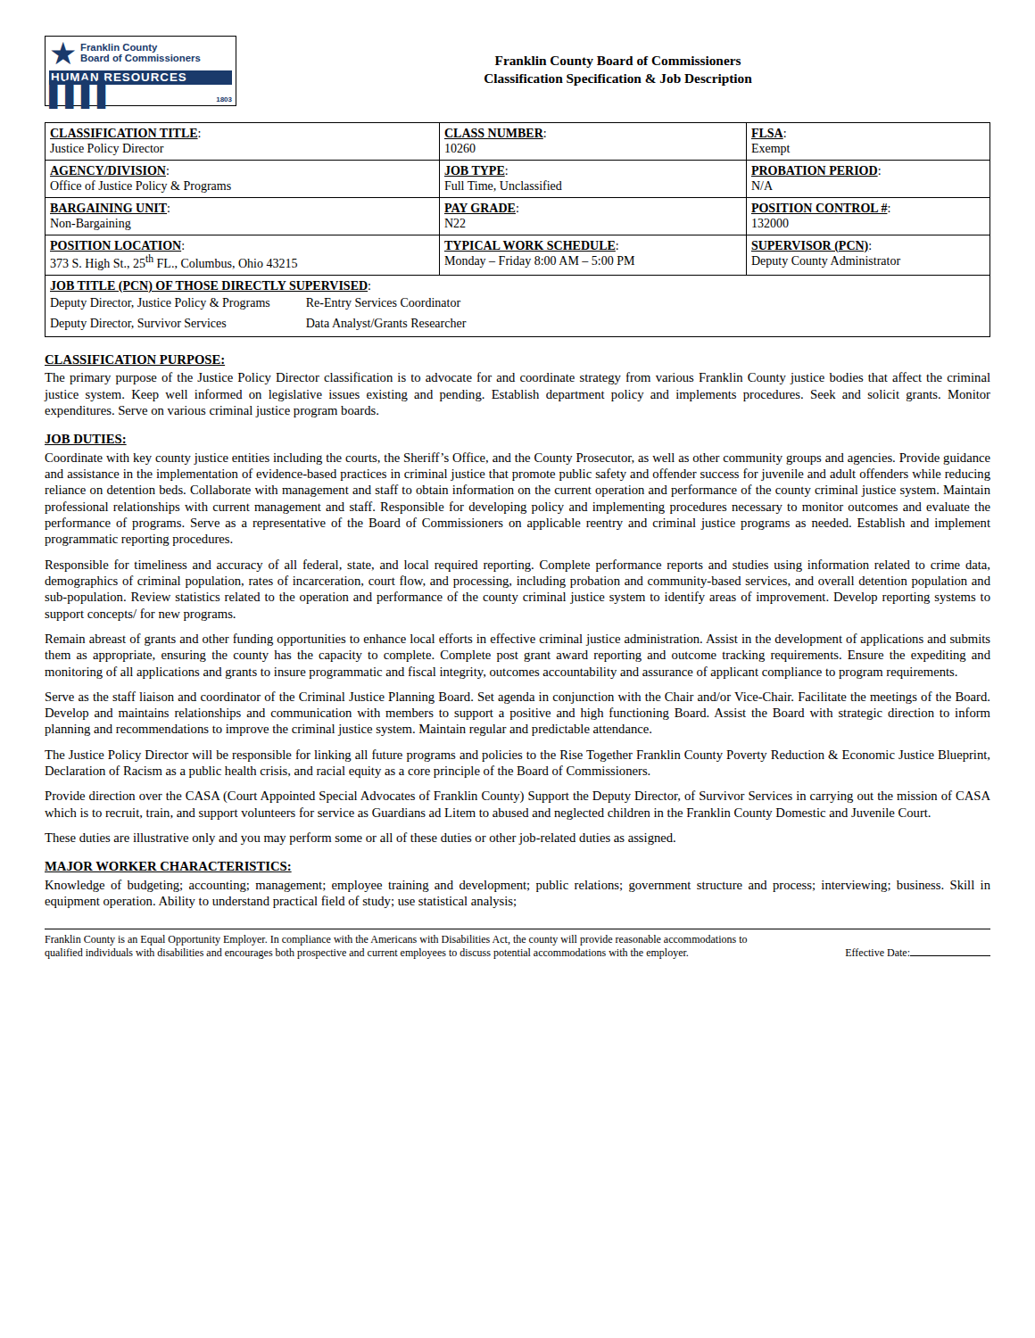★ Franklin County
Board of Commissioners
HUMAN RESOURCES
▌▌▌▌ 1803
Franklin County Board of Commissioners
Classification Specification & Job Description
| CLASSIFICATION TITLE : Justice Policy Director | CLASS NUMBER : 10260 | FLSA : Exempt |
| AGENCY/DIVISION : Office of Justice Policy & Programs | JOB TYPE : Full Time, Unclassified | PROBATION PERIOD : N/A |
| BARGAINING UNIT : Non-Bargaining | PAY GRADE : N22 | POSITION CONTROL # : 132000 |
| POSITION LOCATION : 373 S. High St., 25 th FL., Columbus, Ohio 43215 | TYPICAL WORK SCHEDULE : Monday – Friday 8:00 AM – 5:00 PM | SUPERVISOR (PCN) : Deputy County Administrator |
| JOB TITLE (PCN) OF THOSE DIRECTLY SUPERVISED : Deputy Director, Justice Policy & Programs Deputy Director, Survivor Services Re-Entry Services Coordinator Data Analyst/Grants Researcher |
CLASSIFICATION PURPOSE:
The primary purpose of the Justice Policy Director classification is to advocate for and coordinate strategy from various Franklin County justice bodies that affect the criminal justice system. Keep well informed on legislative issues existing and pending. Establish department policy and implements procedures. Seek and solicit grants. Monitor expenditures. Serve on various criminal justice program boards.
JOB DUTIES:
Coordinate with key county justice entities including the courts, the Sheriff’s Office, and the County Prosecutor, as well as other community groups and agencies. Provide guidance and assistance in the implementation of evidence-based practices in criminal justice that promote public safety and offender success for juvenile and adult offenders while reducing reliance on detention beds. Collaborate with management and staff to obtain information on the current operation and performance of the county criminal justice system. Maintain professional relationships with current management and staff. Responsible for developing policy and implementing procedures necessary to monitor outcomes and evaluate the performance of programs. Serve as a representative of the Board of Commissioners on applicable reentry and criminal justice programs as needed. Establish and implement programmatic reporting procedures.
Responsible for timeliness and accuracy of all federal, state, and local required reporting. Complete performance reports and studies using information related to crime data, demographics of criminal population, rates of incarceration, court flow, and processing, including probation and community-based services, and overall detention population and sub-population. Review statistics related to the operation and performance of the county criminal justice system to identify areas of improvement. Develop reporting systems to support concepts/ for new programs.
Remain abreast of grants and other funding opportunities to enhance local efforts in effective criminal justice administration. Assist in the development of applications and submits them as appropriate, ensuring the county has the capacity to complete. Complete post grant award reporting and outcome tracking requirements. Ensure the expediting and monitoring of all applications and grants to insure programmatic and fiscal integrity, outcomes accountability and assurance of applicant compliance to program requirements.
Serve as the staff liaison and coordinator of the Criminal Justice Planning Board. Set agenda in conjunction with the Chair and/or Vice-Chair. Facilitate the meetings of the Board. Develop and maintains relationships and communication with members to support a positive and high functioning Board. Assist the Board with strategic direction to inform planning and recommendations to improve the criminal justice system. Maintain regular and predictable attendance.
The Justice Policy Director will be responsible for linking all future programs and policies to the Rise Together Franklin County Poverty Reduction & Economic Justice Blueprint, Declaration of Racism as a public health crisis, and racial equity as a core principle of the Board of Commissioners.
Provide direction over the CASA (Court Appointed Special Advocates of Franklin County) Support the Deputy Director, of Survivor Services in carrying out the mission of CASA which is to recruit, train, and support volunteers for service as Guardians ad Litem to abused and neglected children in the Franklin County Domestic and Juvenile Court.
These duties are illustrative only and you may perform some or all of these duties or other job-related duties as assigned.
MAJOR WORKER CHARACTERISTICS:
Knowledge of budgeting; accounting; management; employee training and development; public relations; government structure and process; interviewing; business. Skill in equipment operation. Ability to understand practical field of study; use statistical analysis;
Franklin County is an Equal Opportunity Employer. In compliance with the Americans with Disabilities Act, the county will provide reasonable accommodations to qualified individuals with disabilities and encourages both prospective and current employees to discuss potential accommodations with the employer.
Effective Date: